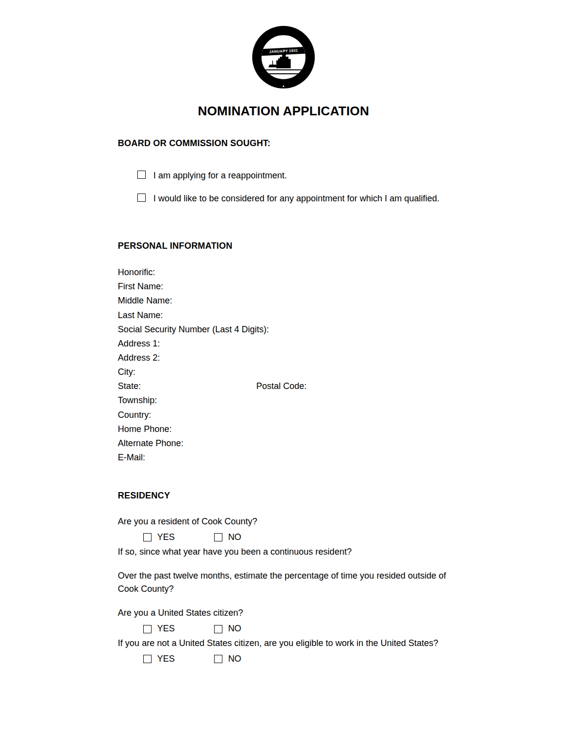JANUARY 1831
NOMINATION APPLICATION
BOARD OR COMMISSION SOUGHT:
I am applying for a reappointment.
I would like to be considered for any appointment for which I am qualified.
PERSONAL INFORMATION
Honorific:
First Name:
Middle Name:
Last Name:
Social Security Number (Last 4 Digits):
Address 1:
Address 2:
City:
State:
Postal Code:
Township:
Country:
Home Phone:
Alternate Phone:
E-Mail:
RESIDENCY
Are you a resident of Cook County?
YES
NO
If so, since what year have you been a continuous resident?
Over the past twelve months, estimate the percentage of time you resided outside of Cook County?
Are you a United States citizen?
YES
NO
If you are not a United States citizen, are you eligible to work in the United States?
YES
NO